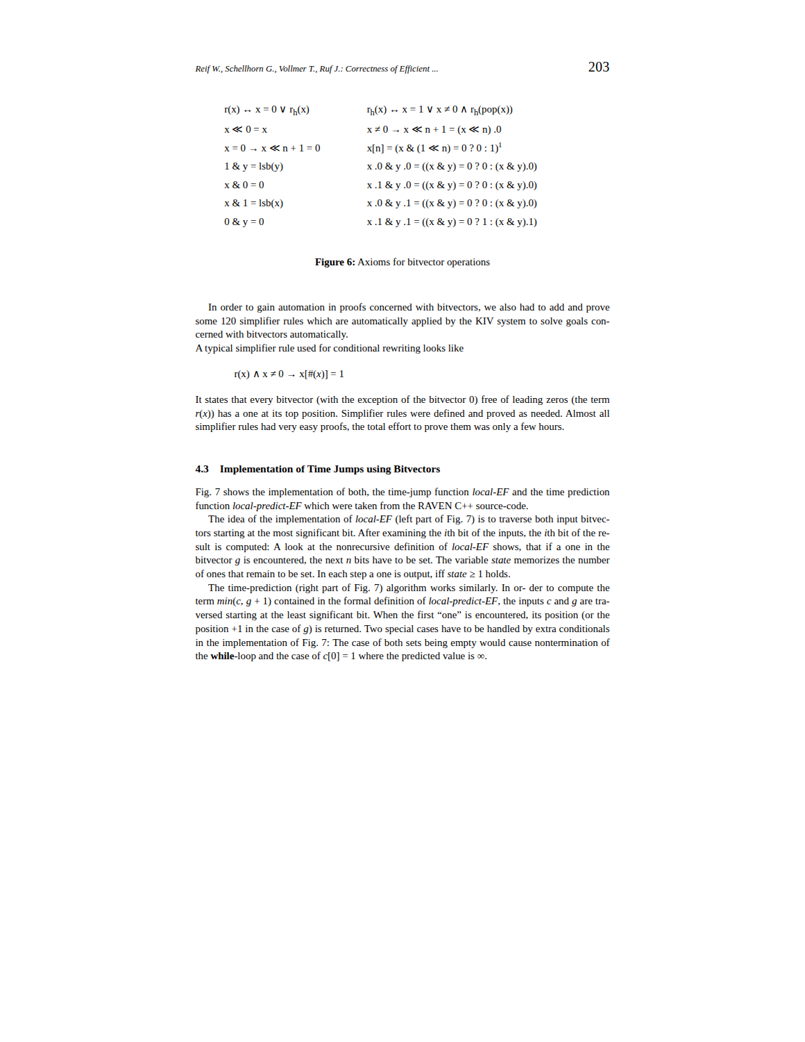Reif W., Schellhorn G., Vollmer T., Ruf J.: Correctness of Efficient ... 203
| r(x) ↔ x = 0 ∨ r h (x) | r h (x) ↔ x = 1 ∨ x ≠ 0 ∧ r h (pop(x)) |
| x ≪ 0 = x | x ≠ 0 → x ≪ n + 1 = (x ≪ n) .0 |
| x = 0 → x ≪ n + 1 = 0 | x[n] = (x & (1 ≪ n) = 0 ? 0 : 1) 1 |
| 1 & y = lsb(y) | x .0 & y .0 = ((x & y) = 0 ? 0 : (x & y).0) |
| x & 0 = 0 | x .1 & y .0 = ((x & y) = 0 ? 0 : (x & y).0) |
| x & 1 = lsb(x) | x .0 & y .1 = ((x & y) = 0 ? 0 : (x & y).0) |
| 0 & y = 0 | x .1 & y .1 = ((x & y) = 0 ? 1 : (x & y).1) |
Figure 6: Axioms for bitvector operations
In order to gain automation in proofs concerned with bitvectors, we also had to add and prove some 120 simplifier rules which are automatically applied by the KIV system to solve goals concerned with bitvectors automatically.
A typical simplifier rule used for conditional rewriting looks like
r(x) ∧ x ≠ 0 → x[#(x)] = 1
It states that every bitvector (with the exception of the bitvector 0) free of leading zeros (the term r(x)) has a one at its top position. Simplifier rules were defined and proved as needed. Almost all simplifier rules had very easy proofs, the total effort to prove them was only a few hours.
4.3 Implementation of Time Jumps using Bitvectors
Fig. 7 shows the implementation of both, the time-jump function local-EF and the time prediction function local-predict-EF which were taken from the RAVEN C++ source-code.
The idea of the implementation of local-EF (left part of Fig. 7) is to traverse both input bitvectors starting at the most significant bit. After examining the ith bit of the inputs, the ith bit of the result is computed: A look at the nonrecursive definition of local-EF shows, that if a one in the bitvector g is encountered, the next n bits have to be set. The variable state memorizes the number of ones that remain to be set. In each step a one is output, iff state ≥ 1 holds.
The time-prediction (right part of Fig. 7) algorithm works similarly. In or- der to compute the term min(c, g + 1) contained in the formal definition of local-predict-EF, the inputs c and g are traversed starting at the least significant bit. When the first “one” is encountered, its position (or the position +1 in the case of g) is returned. Two special cases have to be handled by extra conditionals in the implementation of Fig. 7: The case of both sets being empty would cause nontermination of the while-loop and the case of c[0] = 1 where the predicted value is ∞.